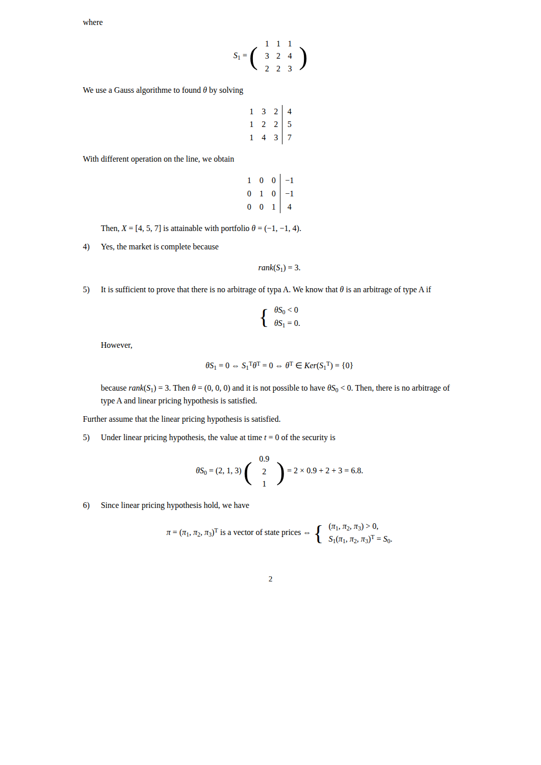where
S 1 = (
| 1 | 1 | 1 |
| 3 | 2 | 4 |
| 2 | 2 | 3 |
)
We use a Gauss algorithme to found θ by solving
| 1 | 3 | 2 | 4 |
| 1 | 2 | 2 | 5 |
| 1 | 4 | 3 | 7 |
With different operation on the line, we obtain
| 1 | 0 | 0 | −1 |
| 0 | 1 | 0 | −1 |
| 0 | 0 | 1 | 4 |
Then, X = [4, 5, 7] is attainable with portfolio θ = (−1, −1, 4).
4) Yes, the market is complete because
rank(S 1) = 3.
5) It is sufficient to prove that there is no arbitrage of typa A. We know that θ is an arbitrage of type A if
{ θS 0 < 0 θS 1 = 0.
However,
θS 1 = 0 ⇔ S 1 TθT = 0 ⇔ θT ∈ Ker(S 1 T) = {0}
because rank(S 1) = 3. Then θ = (0, 0, 0) and it is not possible to have θS 0 < 0. Then, there is no arbitrage of type A and linear pricing hypothesis is satisfied.
Further assume that the linear pricing hypothesis is satisfied.
5) Under linear pricing hypothesis, the value at time t = 0 of the security is
θS 0 = (2, 1, 3) (
| 0.9 |
| 2 |
| 1 |
) = 2 × 0.9 + 2 + 3 = 6.8.
6) Since linear pricing hypothesis hold, we have
π = (π 1, π 2, π 3)T is a vector of state prices ⇔ { (π 1, π 2, π 3) > 0, S 1(π 1, π 2, π 3)T = S 0.
2